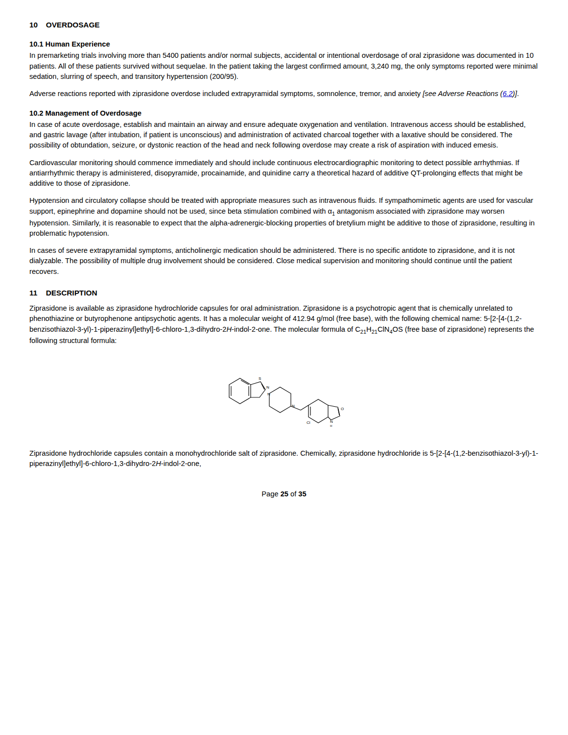10 OVERDOSAGE
10.1 Human Experience
In premarketing trials involving more than 5400 patients and/or normal subjects, accidental or intentional overdosage of oral ziprasidone was documented in 10 patients. All of these patients survived without sequelae. In the patient taking the largest confirmed amount, 3,240 mg, the only symptoms reported were minimal sedation, slurring of speech, and transitory hypertension (200/95).
Adverse reactions reported with ziprasidone overdose included extrapyramidal symptoms, somnolence, tremor, and anxiety [see Adverse Reactions (6.2)].
10.2 Management of Overdosage
In case of acute overdosage, establish and maintain an airway and ensure adequate oxygenation and ventilation. Intravenous access should be established, and gastric lavage (after intubation, if patient is unconscious) and administration of activated charcoal together with a laxative should be considered. The possibility of obtundation, seizure, or dystonic reaction of the head and neck following overdose may create a risk of aspiration with induced emesis.
Cardiovascular monitoring should commence immediately and should include continuous electrocardiographic monitoring to detect possible arrhythmias. If antiarrhythmic therapy is administered, disopyramide, procainamide, and quinidine carry a theoretical hazard of additive QT-prolonging effects that might be additive to those of ziprasidone.
Hypotension and circulatory collapse should be treated with appropriate measures such as intravenous fluids. If sympathomimetic agents are used for vascular support, epinephrine and dopamine should not be used, since beta stimulation combined with α1 antagonism associated with ziprasidone may worsen hypotension. Similarly, it is reasonable to expect that the alpha-adrenergic-blocking properties of bretylium might be additive to those of ziprasidone, resulting in problematic hypotension.
In cases of severe extrapyramidal symptoms, anticholinergic medication should be administered. There is no specific antidote to ziprasidone, and it is not dialyzable. The possibility of multiple drug involvement should be considered. Close medical supervision and monitoring should continue until the patient recovers.
11 DESCRIPTION
Ziprasidone is available as ziprasidone hydrochloride capsules for oral administration. Ziprasidone is a psychotropic agent that is chemically unrelated to phenothiazine or butyrophenone antipsychotic agents. It has a molecular weight of 412.94 g/mol (free base), with the following chemical name: 5-[2-[4-(1,2-benzisothiazol-3-yl)-1-piperazinyl]ethyl]-6-chloro-1,3-dihydro-2H-indol-2-one. The molecular formula of C21H21ClN4OS (free base of ziprasidone) represents the following structural formula:
S N N N O N H Cl
Ziprasidone hydrochloride capsules contain a monohydrochloride salt of ziprasidone. Chemically, ziprasidone hydrochloride is 5-[2-[4-(1,2-benzisothiazol-3-yl)-1-piperazinyl]ethyl]-6-chloro-1,3-dihydro-2H-indol-2-one,
Page 25 of 35